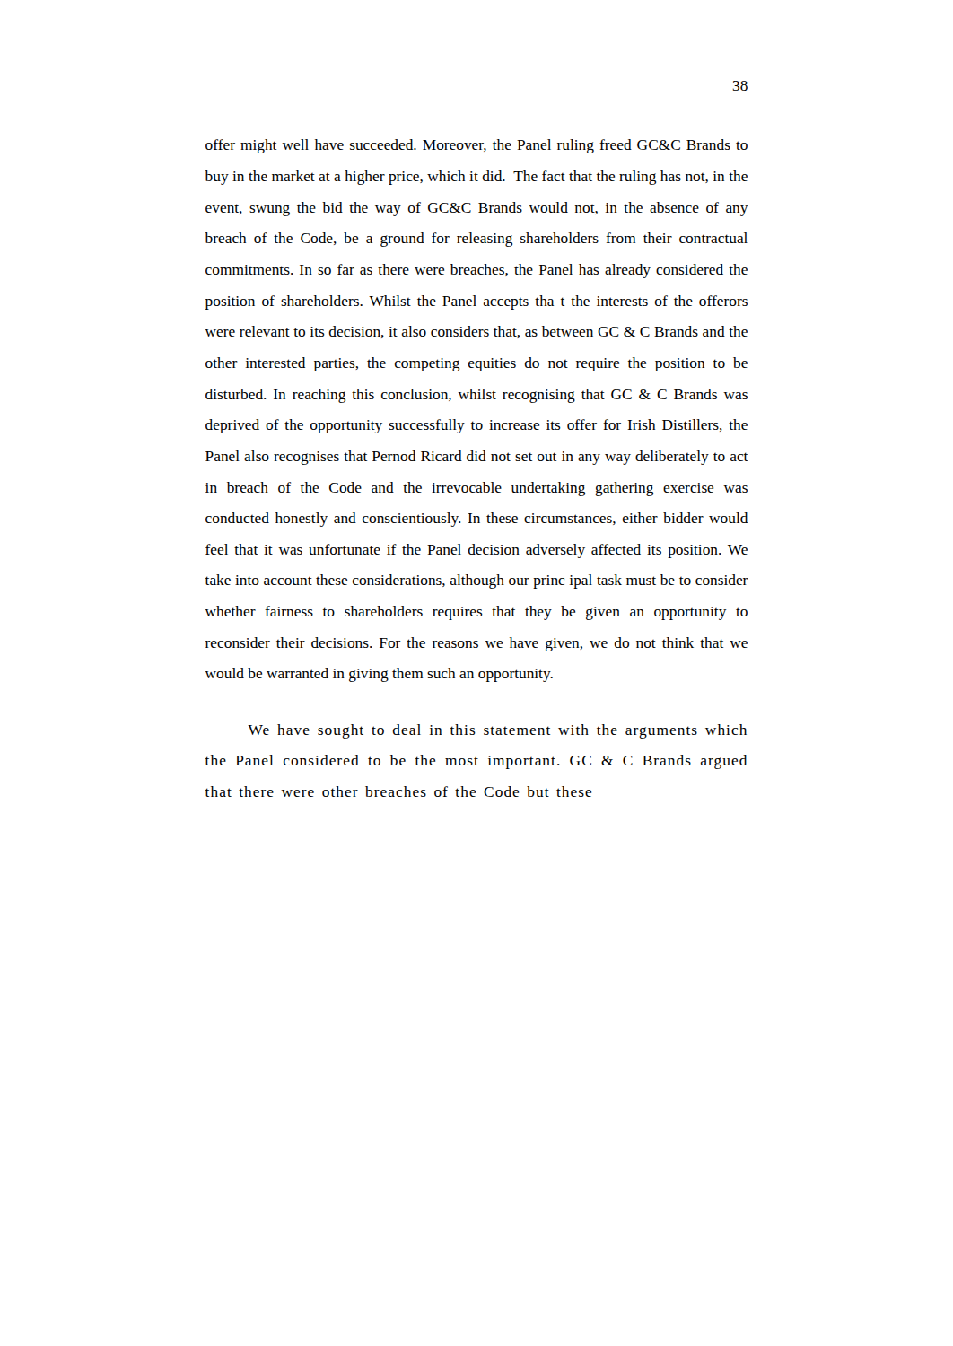38
offer might well have succeeded. Moreover, the Panel ruling freed GC&C Brands to buy in the market at a higher price, which it did. The fact that the ruling has not, in the event, swung the bid the way of GC&C Brands would not, in the absence of any breach of the Code, be a ground for releasing shareholders from their contractual commitments. In so far as there were breaches, the Panel has already considered the position of shareholders. Whilst the Panel accepts tha t the interests of the offerors were relevant to its decision, it also considers that, as between GC & C Brands and the other interested parties, the competing equities do not require the position to be disturbed. In reaching this conclusion, whilst recognising that GC & C Brands was deprived of the opportunity successfully to increase its offer for Irish Distillers, the Panel also recognises that Pernod Ricard did not set out in any way deliberately to act in breach of the Code and the irrevocable undertaking gathering exercise was conducted honestly and conscientiously. In these circumstances, either bidder would feel that it was unfortunate if the Panel decision adversely affected its position. We take into account these considerations, although our princ ipal task must be to consider whether fairness to shareholders requires that they be given an opportunity to reconsider their decisions. For the reasons we have given, we do not think that we would be warranted in giving them such an opportunity.
We have sought to deal in this statement with the arguments which the Panel considered to be the most important. GC & C Brands argued that there were other breaches of the Code but these